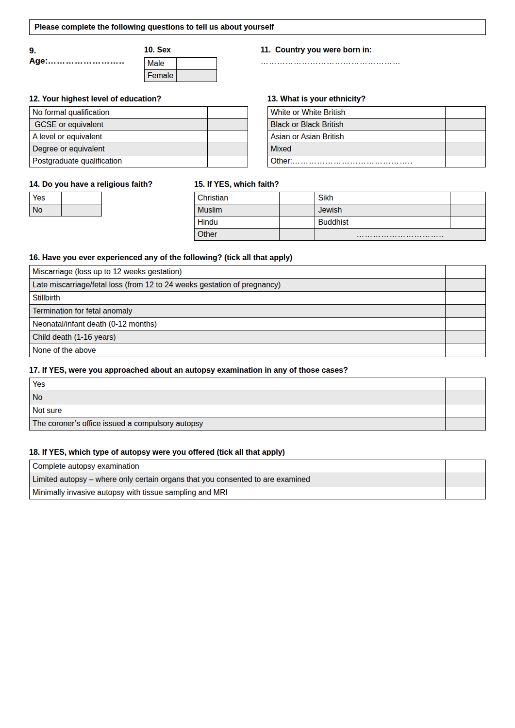Please complete the following questions to tell us about yourself
9. Age:……………………..
10. Sex
| Male | |
| Female | |
11. Country you were born in:
……………………………………………
12. Your highest level of education?
| No formal qualification | |
| GCSE or equivalent | |
| A level or equivalent | |
| Degree or equivalent | |
| Postgraduate qualification | |
13. What is your ethnicity?
| White or White British | |
| Black or Black British | |
| Asian or Asian British | |
| Mixed | |
| Other: …………………………………….. | |
14. Do you have a religious faith?
| Yes | |
| No | |
15. If YES, which faith?
| Christian | | Sikh | |
| Muslim | | Jewish | |
| Hindu | | Buddhist | |
| Other | | ………………………….. |
16. Have you ever experienced any of the following? (tick all that apply)
| Miscarriage (loss up to 12 weeks gestation) | |
| Late miscarriage/fetal loss (from 12 to 24 weeks gestation of pregnancy) | |
| Stillbirth | |
| Termination for fetal anomaly | |
| Neonatal/infant death (0-12 months) | |
| Child death (1-16 years) | |
| None of the above | |
17. If YES, were you approached about an autopsy examination in any of those cases?
| Yes | |
| No | |
| Not sure | |
| The coroner’s office issued a compulsory autopsy | |
18. If YES, which type of autopsy were you offered (tick all that apply)
| Complete autopsy examination | |
| Limited autopsy – where only certain organs that you consented to are examined | |
| Minimally invasive autopsy with tissue sampling and MRI | |